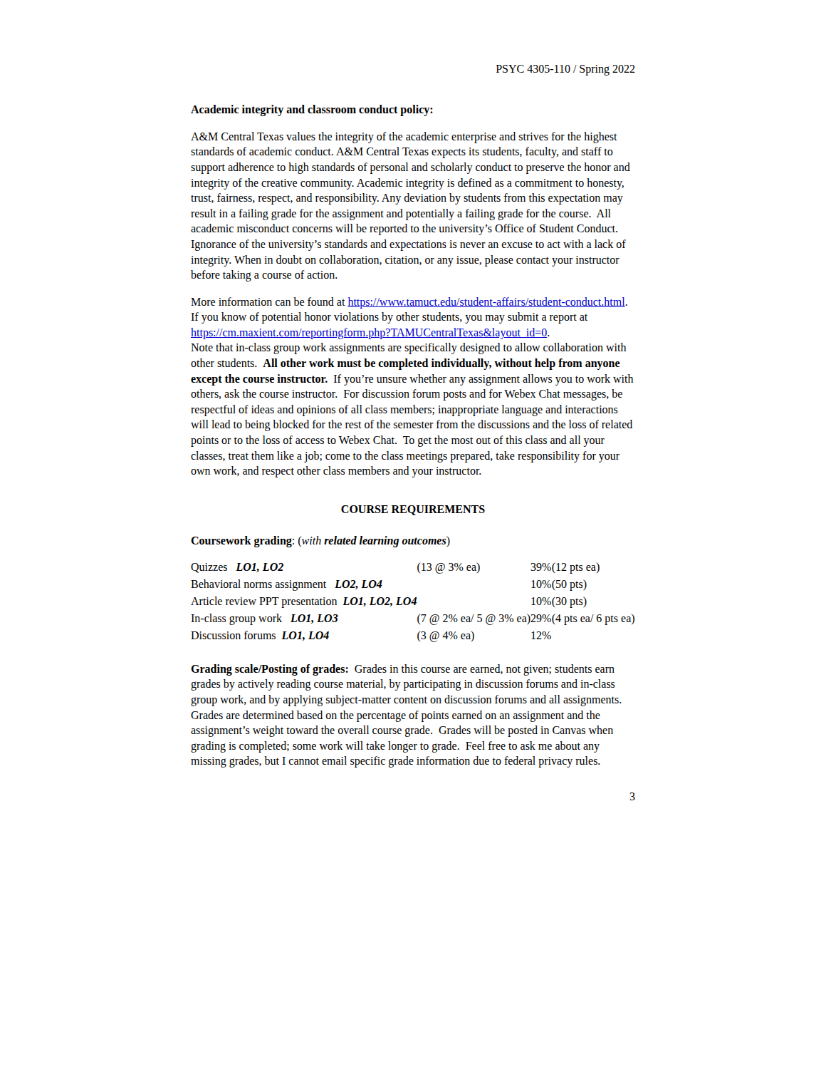PSYC 4305-110 / Spring 2022
Academic integrity and classroom conduct policy:
A&M Central Texas values the integrity of the academic enterprise and strives for the highest standards of academic conduct. A&M Central Texas expects its students, faculty, and staff to support adherence to high standards of personal and scholarly conduct to preserve the honor and integrity of the creative community. Academic integrity is defined as a commitment to honesty, trust, fairness, respect, and responsibility. Any deviation by students from this expectation may result in a failing grade for the assignment and potentially a failing grade for the course. All academic misconduct concerns will be reported to the university’s Office of Student Conduct. Ignorance of the university’s standards and expectations is never an excuse to act with a lack of integrity. When in doubt on collaboration, citation, or any issue, please contact your instructor before taking a course of action.
More information can be found at https://www.tamuct.edu/student-affairs/student-conduct.html. If you know of potential honor violations by other students, you may submit a report at https://cm.maxient.com/reportingform.php?TAMUCentralTexas&layout_id=0.
Note that in-class group work assignments are specifically designed to allow collaboration with other students. All other work must be completed individually, without help from anyone except the course instructor. If you’re unsure whether any assignment allows you to work with others, ask the course instructor. For discussion forum posts and for Webex Chat messages, be respectful of ideas and opinions of all class members; inappropriate language and interactions will lead to being blocked for the rest of the semester from the discussions and the loss of related points or to the loss of access to Webex Chat. To get the most out of this class and all your classes, treat them like a job; come to the class meetings prepared, take responsibility for your own work, and respect other class members and your instructor.
COURSE REQUIREMENTS
Coursework grading: (with related learning outcomes)
| Quizzes LO1, LO2 | (13 @ 3% ea) | 39% | (12 pts ea) |
| Behavioral norms assignment LO2, LO4 | | 10% | (50 pts) |
| Article review PPT presentation LO1, LO2, LO4 | | 10% | (30 pts) |
| In-class group work LO1, LO3 | (7 @ 2% ea/ 5 @ 3% ea) | 29% | (4 pts ea/ 6 pts ea) |
| Discussion forums LO1, LO4 | (3 @ 4% ea) | 12% | |
Grading scale/Posting of grades: Grades in this course are earned, not given; students earn grades by actively reading course material, by participating in discussion forums and in-class group work, and by applying subject-matter content on discussion forums and all assignments. Grades are determined based on the percentage of points earned on an assignment and the assignment’s weight toward the overall course grade. Grades will be posted in Canvas when grading is completed; some work will take longer to grade. Feel free to ask me about any missing grades, but I cannot email specific grade information due to federal privacy rules.
3